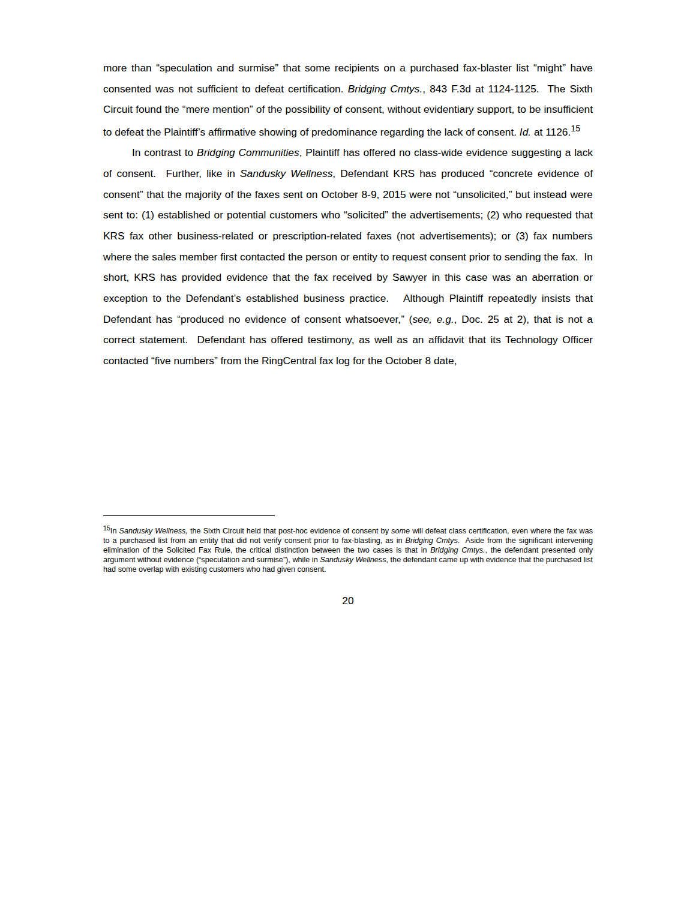more than “speculation and surmise” that some recipients on a purchased fax-blaster list “might” have consented was not sufficient to defeat certification. Bridging Cmtys., 843 F.3d at 1124-1125. The Sixth Circuit found the “mere mention” of the possibility of consent, without evidentiary support, to be insufficient to defeat the Plaintiff’s affirmative showing of predominance regarding the lack of consent. Id. at 1126.15
In contrast to Bridging Communities, Plaintiff has offered no class-wide evidence suggesting a lack of consent. Further, like in Sandusky Wellness, Defendant KRS has produced “concrete evidence of consent” that the majority of the faxes sent on October 8-9, 2015 were not “unsolicited,” but instead were sent to: (1) established or potential customers who “solicited” the advertisements; (2) who requested that KRS fax other business-related or prescription-related faxes (not advertisements); or (3) fax numbers where the sales member first contacted the person or entity to request consent prior to sending the fax. In short, KRS has provided evidence that the fax received by Sawyer in this case was an aberration or exception to the Defendant’s established business practice. Although Plaintiff repeatedly insists that Defendant has “produced no evidence of consent whatsoever,” (see, e.g., Doc. 25 at 2), that is not a correct statement. Defendant has offered testimony, as well as an affidavit that its Technology Officer contacted “five numbers” from the RingCentral fax log for the October 8 date,
15In Sandusky Wellness, the Sixth Circuit held that post-hoc evidence of consent by some will defeat class certification, even where the fax was to a purchased list from an entity that did not verify consent prior to fax-blasting, as in Bridging Cmtys. Aside from the significant intervening elimination of the Solicited Fax Rule, the critical distinction between the two cases is that in Bridging Cmtys., the defendant presented only argument without evidence (“speculation and surmise”), while in Sandusky Wellness, the defendant came up with evidence that the purchased list had some overlap with existing customers who had given consent.
20